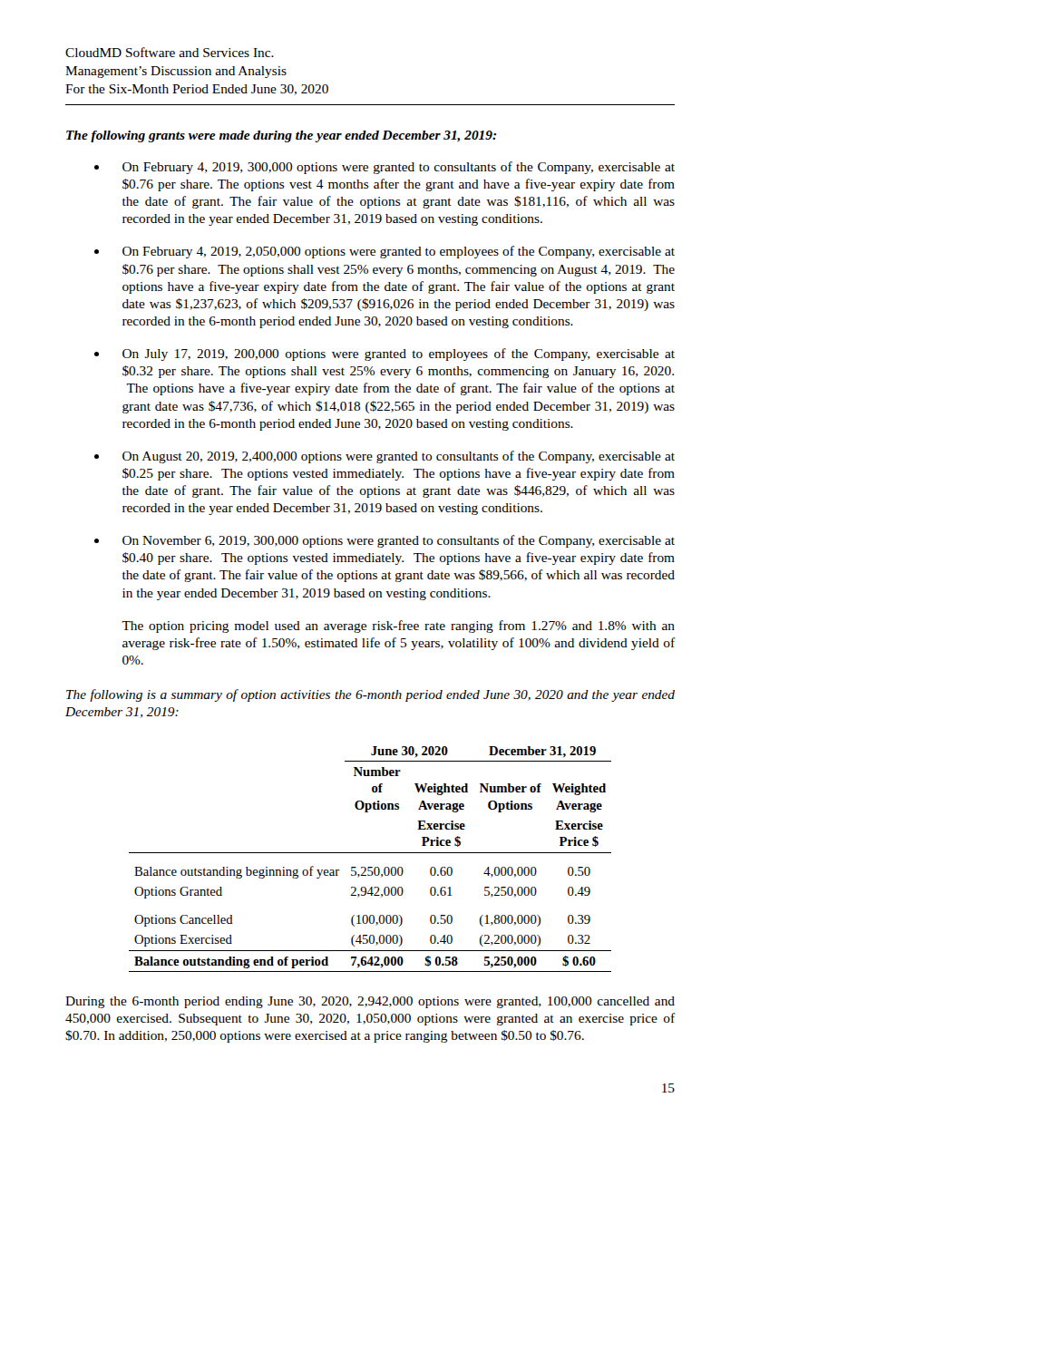CloudMD Software and Services Inc.
Management’s Discussion and Analysis
For the Six-Month Period Ended June 30, 2020
The following grants were made during the year ended December 31, 2019:
On February 4, 2019, 300,000 options were granted to consultants of the Company, exercisable at $0.76 per share. The options vest 4 months after the grant and have a five-year expiry date from the date of grant. The fair value of the options at grant date was $181,116, of which all was recorded in the year ended December 31, 2019 based on vesting conditions.
On February 4, 2019, 2,050,000 options were granted to employees of the Company, exercisable at $0.76 per share. The options shall vest 25% every 6 months, commencing on August 4, 2019. The options have a five-year expiry date from the date of grant. The fair value of the options at grant date was $1,237,623, of which $209,537 ($916,026 in the period ended December 31, 2019) was recorded in the 6-month period ended June 30, 2020 based on vesting conditions.
On July 17, 2019, 200,000 options were granted to employees of the Company, exercisable at $0.32 per share. The options shall vest 25% every 6 months, commencing on January 16, 2020. The options have a five-year expiry date from the date of grant. The fair value of the options at grant date was $47,736, of which $14,018 ($22,565 in the period ended December 31, 2019) was recorded in the 6-month period ended June 30, 2020 based on vesting conditions.
On August 20, 2019, 2,400,000 options were granted to consultants of the Company, exercisable at $0.25 per share. The options vested immediately. The options have a five-year expiry date from the date of grant. The fair value of the options at grant date was $446,829, of which all was recorded in the year ended December 31, 2019 based on vesting conditions.
On November 6, 2019, 300,000 options were granted to consultants of the Company, exercisable at $0.40 per share. The options vested immediately. The options have a five-year expiry date from the date of grant. The fair value of the options at grant date was $89,566, of which all was recorded in the year ended December 31, 2019 based on vesting conditions.
The option pricing model used an average risk-free rate ranging from 1.27% and 1.8% with an average risk-free rate of 1.50%, estimated life of 5 years, volatility of 100% and dividend yield of 0%.
The following is a summary of option activities the 6-month period ended June 30, 2020 and the year ended December 31, 2019:
| | June 30, 2020 | December 31, 2019 |
| --- | --- | --- |
| | Number of Options | Weighted Average | Number of Options | Weighted Average |
| | | Exercise Price $ | | Exercise Price $ |
| Balance outstanding beginning of year | 5,250,000 | 0.60 | 4,000,000 | 0.50 |
| Options Granted | 2,942,000 | 0.61 | 5,250,000 | 0.49 |
| Options Cancelled | (100,000) | 0.50 | (1,800,000) | 0.39 |
| Options Exercised | (450,000) | 0.40 | (2,200,000) | 0.32 |
| Balance outstanding end of period | 7,642,000 | $ 0.58 | 5,250,000 | $ 0.60 |
During the 6-month period ending June 30, 2020, 2,942,000 options were granted, 100,000 cancelled and 450,000 exercised. Subsequent to June 30, 2020, 1,050,000 options were granted at an exercise price of $0.70. In addition, 250,000 options were exercised at a price ranging between $0.50 to $0.76.
15